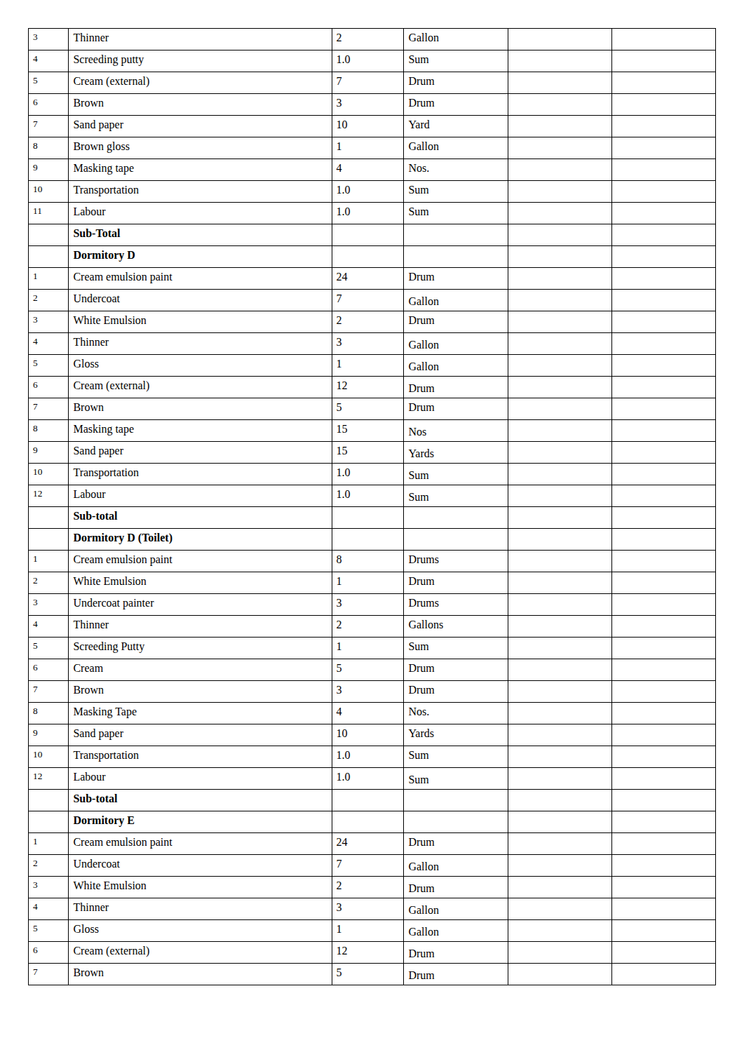| 3 | Thinner | 2 | Gallon | | |
| 4 | Screeding putty | 1.0 | Sum | | |
| 5 | Cream (external) | 7 | Drum | | |
| 6 | Brown | 3 | Drum | | |
| 7 | Sand paper | 10 | Yard | | |
| 8 | Brown gloss | 1 | Gallon | | |
| 9 | Masking tape | 4 | Nos. | | |
| 10 | Transportation | 1.0 | Sum | | |
| 11 | Labour | 1.0 | Sum | | |
| | Sub-Total | | | | |
| | Dormitory D | | | | |
| 1 | Cream emulsion paint | 24 | Drum | | |
| 2 | Undercoat | 7 | Gallon | | |
| 3 | White Emulsion | 2 | Drum | | |
| 4 | Thinner | 3 | Gallon | | |
| 5 | Gloss | 1 | Gallon | | |
| 6 | Cream (external) | 12 | Drum | | |
| 7 | Brown | 5 | Drum | | |
| 8 | Masking tape | 15 | Nos | | |
| 9 | Sand paper | 15 | Yards | | |
| 10 | Transportation | 1.0 | Sum | | |
| 12 | Labour | 1.0 | Sum | | |
| | Sub-total | | | | |
| | Dormitory D (Toilet) | | | | |
| 1 | Cream emulsion paint | 8 | Drums | | |
| 2 | White Emulsion | 1 | Drum | | |
| 3 | Undercoat painter | 3 | Drums | | |
| 4 | Thinner | 2 | Gallons | | |
| 5 | Screeding Putty | 1 | Sum | | |
| 6 | Cream | 5 | Drum | | |
| 7 | Brown | 3 | Drum | | |
| 8 | Masking Tape | 4 | Nos. | | |
| 9 | Sand paper | 10 | Yards | | |
| 10 | Transportation | 1.0 | Sum | | |
| 12 | Labour | 1.0 | Sum | | |
| | Sub-total | | | | |
| | Dormitory E | | | | |
| 1 | Cream emulsion paint | 24 | Drum | | |
| 2 | Undercoat | 7 | Gallon | | |
| 3 | White Emulsion | 2 | Drum | | |
| 4 | Thinner | 3 | Gallon | | |
| 5 | Gloss | 1 | Gallon | | |
| 6 | Cream (external) | 12 | Drum | | |
| 7 | Brown | 5 | Drum | | |